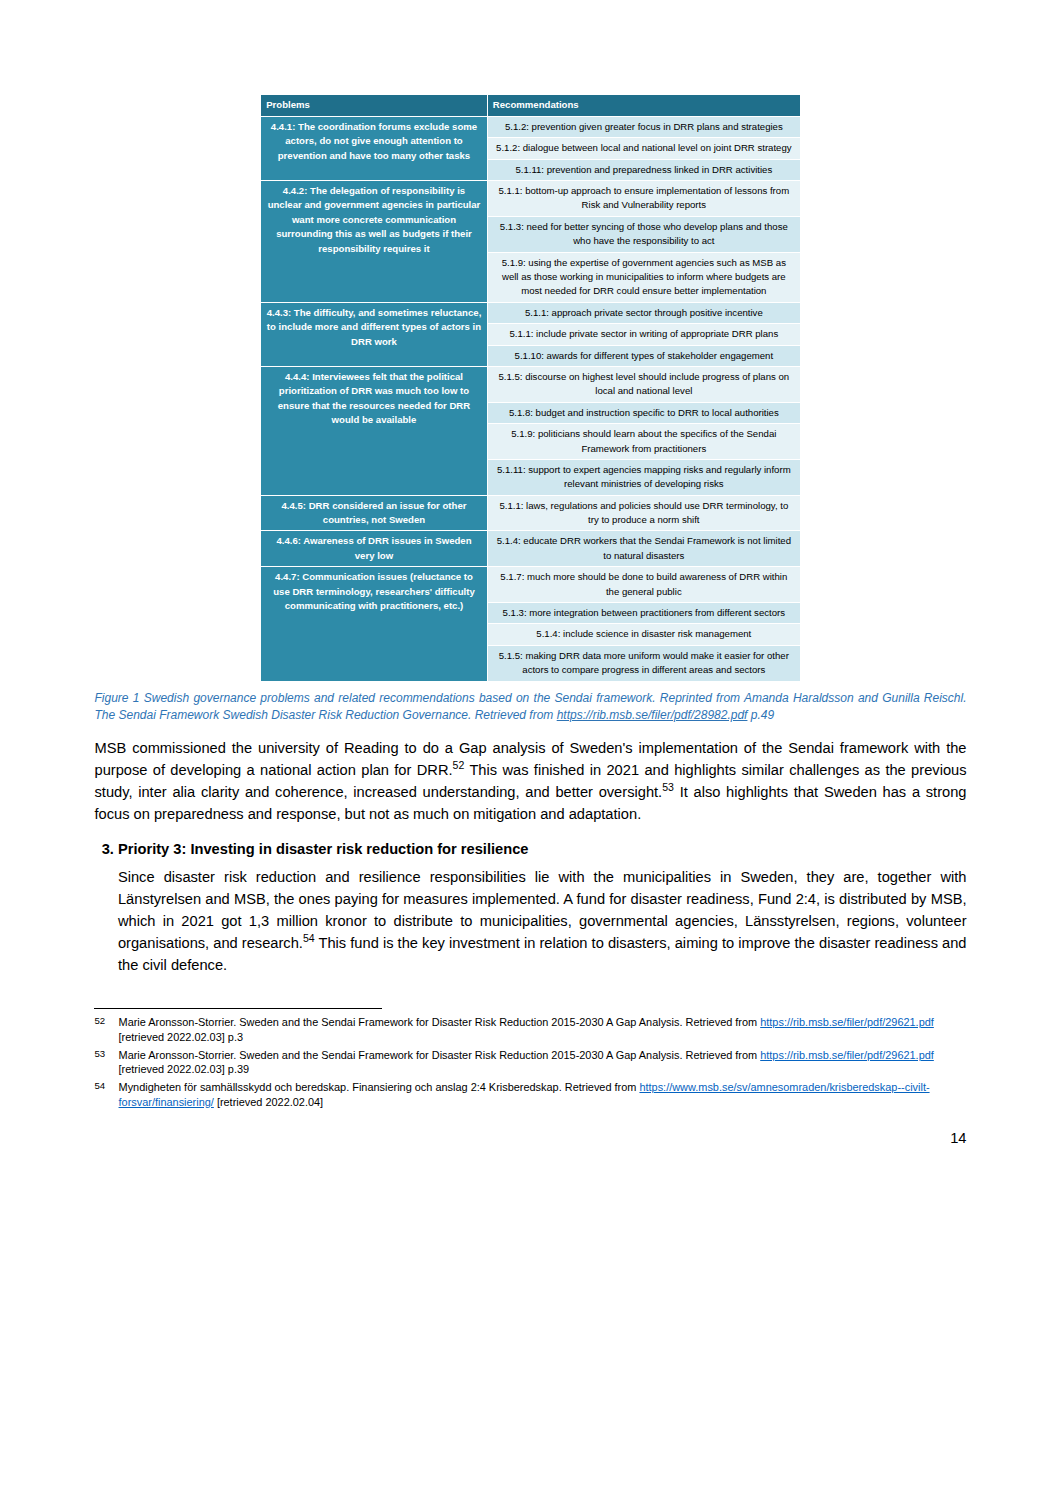| Problems | Recommendations |
| --- | --- |
| 4.4.1: The coordination forums exclude some actors, do not give enough attention to prevention and have too many other tasks | 5.1.2: prevention given greater focus in DRR plans and strategies |
| 5.1.2: dialogue between local and national level on joint DRR strategy |
| 5.1.11: prevention and preparedness linked in DRR activities |
| 4.4.2: The delegation of responsibility is unclear and government agencies in particular want more concrete communication surrounding this as well as budgets if their responsibility requires it | 5.1.1: bottom-up approach to ensure implementation of lessons from Risk and Vulnerability reports |
| 5.1.3: need for better syncing of those who develop plans and those who have the responsibility to act |
| 5.1.9: using the expertise of government agencies such as MSB as well as those working in municipalities to inform where budgets are most needed for DRR could ensure better implementation |
| 4.4.3: The difficulty, and sometimes reluctance, to include more and different types of actors in DRR work | 5.1.1: approach private sector through positive incentive |
| 5.1.1: include private sector in writing of appropriate DRR plans |
| 5.1.10: awards for different types of stakeholder engagement |
| 4.4.4: Interviewees felt that the political prioritization of DRR was much too low to ensure that the resources needed for DRR would be available | 5.1.5: discourse on highest level should include progress of plans on local and national level |
| 5.1.8: budget and instruction specific to DRR to local authorities |
| 5.1.9: politicians should learn about the specifics of the Sendai Framework from practitioners |
| 5.1.11: support to expert agencies mapping risks and regularly inform relevant ministries of developing risks |
| 4.4.5: DRR considered an issue for other countries, not Sweden | 5.1.1: laws, regulations and policies should use DRR terminology, to try to produce a norm shift |
| 4.4.6: Awareness of DRR issues in Sweden very low | 5.1.4: educate DRR workers that the Sendai Framework is not limited to natural disasters |
| 4.4.7: Communication issues (reluctance to use DRR terminology, researchers' difficulty communicating with practitioners, etc.) | 5.1.7: much more should be done to build awareness of DRR within the general public |
| 5.1.3: more integration between practitioners from different sectors |
| 5.1.4: include science in disaster risk management |
| 5.1.5: making DRR data more uniform would make it easier for other actors to compare progress in different areas and sectors |
Figure 1 Swedish governance problems and related recommendations based on the Sendai framework. Reprinted from Amanda Haraldsson and Gunilla Reischl. The Sendai Framework Swedish Disaster Risk Reduction Governance. Retrieved from https://rib.msb.se/filer/pdf/28982.pdf p.49
MSB commissioned the university of Reading to do a Gap analysis of Sweden's implementation of the Sendai framework with the purpose of developing a national action plan for DRR.52 This was finished in 2021 and highlights similar challenges as the previous study, inter alia clarity and coherence, increased understanding, and better oversight.53 It also highlights that Sweden has a strong focus on preparedness and response, but not as much on mitigation and adaptation.
Priority 3: Investing in disaster risk reduction for resilience
Since disaster risk reduction and resilience responsibilities lie with the municipalities in Sweden, they are, together with Länstyrelsen and MSB, the ones paying for measures implemented. A fund for disaster readiness, Fund 2:4, is distributed by MSB, which in 2021 got 1,3 million kronor to distribute to municipalities, governmental agencies, Länsstyrelsen, regions, volunteer organisations, and research.54 This fund is the key investment in relation to disasters, aiming to improve the disaster readiness and the civil defence.
52 Marie Aronsson-Storrier. Sweden and the Sendai Framework for Disaster Risk Reduction 2015-2030 A Gap Analysis. Retrieved from https://rib.msb.se/filer/pdf/29621.pdf [retrieved 2022.02.03] p.3
53 Marie Aronsson-Storrier. Sweden and the Sendai Framework for Disaster Risk Reduction 2015-2030 A Gap Analysis. Retrieved from https://rib.msb.se/filer/pdf/29621.pdf [retrieved 2022.02.03] p.39
54 Myndigheten för samhällsskydd och beredskap. Finansiering och anslag 2:4 Krisberedskap. Retrieved from https://www.msb.se/sv/amnesomraden/krisberedskap--civilt-forsvar/finansiering/ [retrieved 2022.02.04]
14